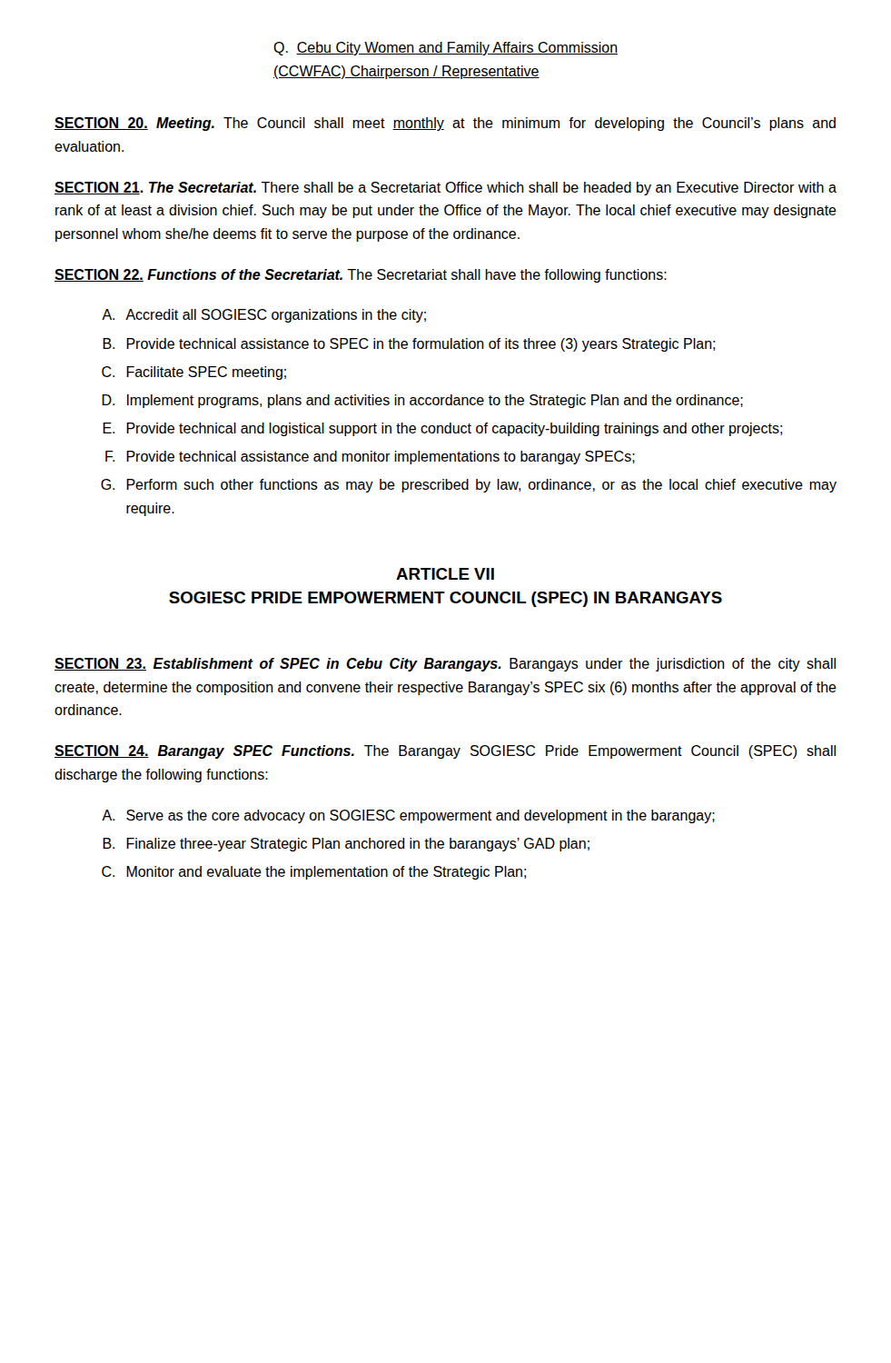Q. Cebu City Women and Family Affairs Commission
(CCWFAC) Chairperson / Representative
SECTION 20. Meeting. The Council shall meet monthly at the minimum for developing the Council’s plans and evaluation.
SECTION 21. The Secretariat. There shall be a Secretariat Office which shall be headed by an Executive Director with a rank of at least a division chief. Such may be put under the Office of the Mayor. The local chief executive may designate personnel whom she/he deems fit to serve the purpose of the ordinance.
SECTION 22. Functions of the Secretariat. The Secretariat shall have the following functions:
Accredit all SOGIESC organizations in the city;
Provide technical assistance to SPEC in the formulation of its three (3) years Strategic Plan;
Facilitate SPEC meeting;
Implement programs, plans and activities in accordance to the Strategic Plan and the ordinance;
Provide technical and logistical support in the conduct of capacity-building trainings and other projects;
Provide technical assistance and monitor implementations to barangay SPECs;
Perform such other functions as may be prescribed by law, ordinance, or as the local chief executive may require.
ARTICLE VII
SOGIESC PRIDE EMPOWERMENT COUNCIL (SPEC) IN BARANGAYS
SECTION 23. Establishment of SPEC in Cebu City Barangays. Barangays under the jurisdiction of the city shall create, determine the composition and convene their respective Barangay’s SPEC six (6) months after the approval of the ordinance.
SECTION 24. Barangay SPEC Functions. The Barangay SOGIESC Pride Empowerment Council (SPEC) shall discharge the following functions:
Serve as the core advocacy on SOGIESC empowerment and development in the barangay;
Finalize three-year Strategic Plan anchored in the barangays’ GAD plan;
Monitor and evaluate the implementation of the Strategic Plan;